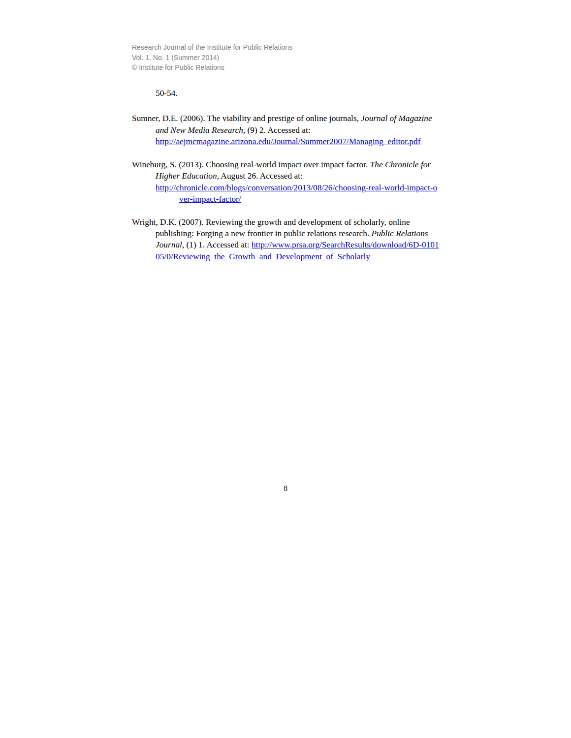Research Journal of the Institute for Public Relations
Vol. 1, No. 1 (Summer 2014)
© Institute for Public Relations
50-54.
Sumner, D.E. (2006). The viability and prestige of online journals, Journal of Magazine and New Media Research, (9) 2. Accessed at: http://aejmcmagazine.arizona.edu/Journal/Summer2007/Managing_editor.pdf
Wineburg, S. (2013). Choosing real-world impact over impact factor. The Chronicle for Higher Education, August 26. Accessed at: http://chronicle.com/blogs/conversation/2013/08/26/choosing-real-world-impact-over-impact-factor/
Wright, D.K. (2007). Reviewing the growth and development of scholarly, online publishing: Forging a new frontier in public relations research. Public Relations Journal, (1) 1. Accessed at: http://www.prsa.org/SearchResults/download/6D-010105/0/Reviewing_the_Growth_and_Development_of_Scholarly
8